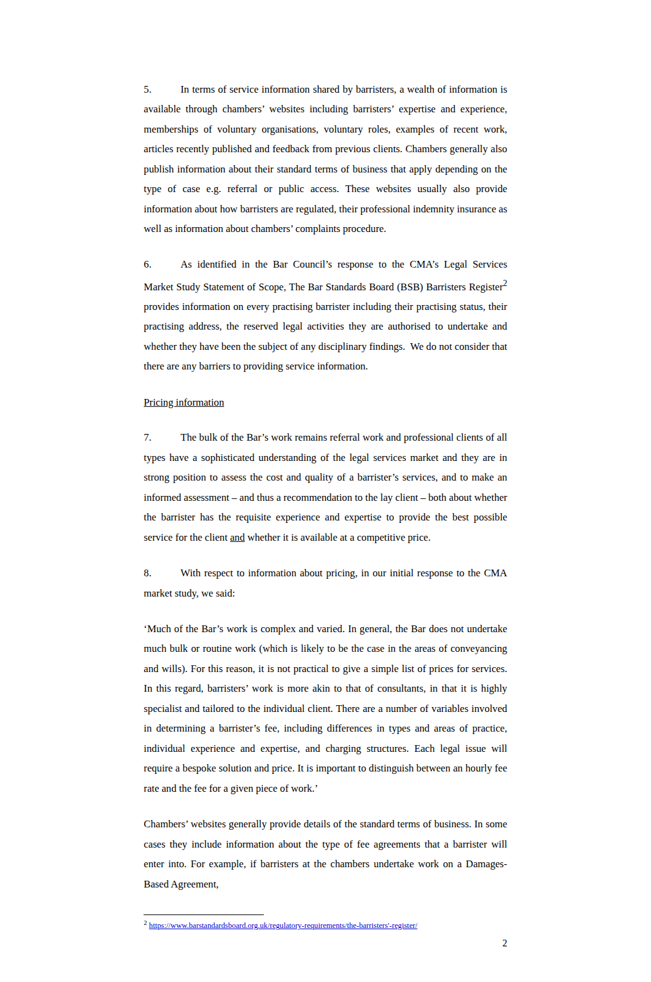5. In terms of service information shared by barristers, a wealth of information is available through chambers’ websites including barristers’ expertise and experience, memberships of voluntary organisations, voluntary roles, examples of recent work, articles recently published and feedback from previous clients. Chambers generally also publish information about their standard terms of business that apply depending on the type of case e.g. referral or public access. These websites usually also provide information about how barristers are regulated, their professional indemnity insurance as well as information about chambers’ complaints procedure.
6. As identified in the Bar Council’s response to the CMA’s Legal Services Market Study Statement of Scope, The Bar Standards Board (BSB) Barristers Register2 provides information on every practising barrister including their practising status, their practising address, the reserved legal activities they are authorised to undertake and whether they have been the subject of any disciplinary findings. We do not consider that there are any barriers to providing service information.
Pricing information
7. The bulk of the Bar’s work remains referral work and professional clients of all types have a sophisticated understanding of the legal services market and they are in strong position to assess the cost and quality of a barrister’s services, and to make an informed assessment – and thus a recommendation to the lay client – both about whether the barrister has the requisite experience and expertise to provide the best possible service for the client and whether it is available at a competitive price.
8. With respect to information about pricing, in our initial response to the CMA market study, we said:
‘Much of the Bar’s work is complex and varied. In general, the Bar does not undertake much bulk or routine work (which is likely to be the case in the areas of conveyancing and wills). For this reason, it is not practical to give a simple list of prices for services. In this regard, barristers’ work is more akin to that of consultants, in that it is highly specialist and tailored to the individual client. There are a number of variables involved in determining a barrister’s fee, including differences in types and areas of practice, individual experience and expertise, and charging structures. Each legal issue will require a bespoke solution and price. It is important to distinguish between an hourly fee rate and the fee for a given piece of work.’
Chambers’ websites generally provide details of the standard terms of business. In some cases they include information about the type of fee agreements that a barrister will enter into. For example, if barristers at the chambers undertake work on a Damages-Based Agreement,
2 https://www.barstandardsboard.org.uk/regulatory-requirements/the-barristers'-register/
2